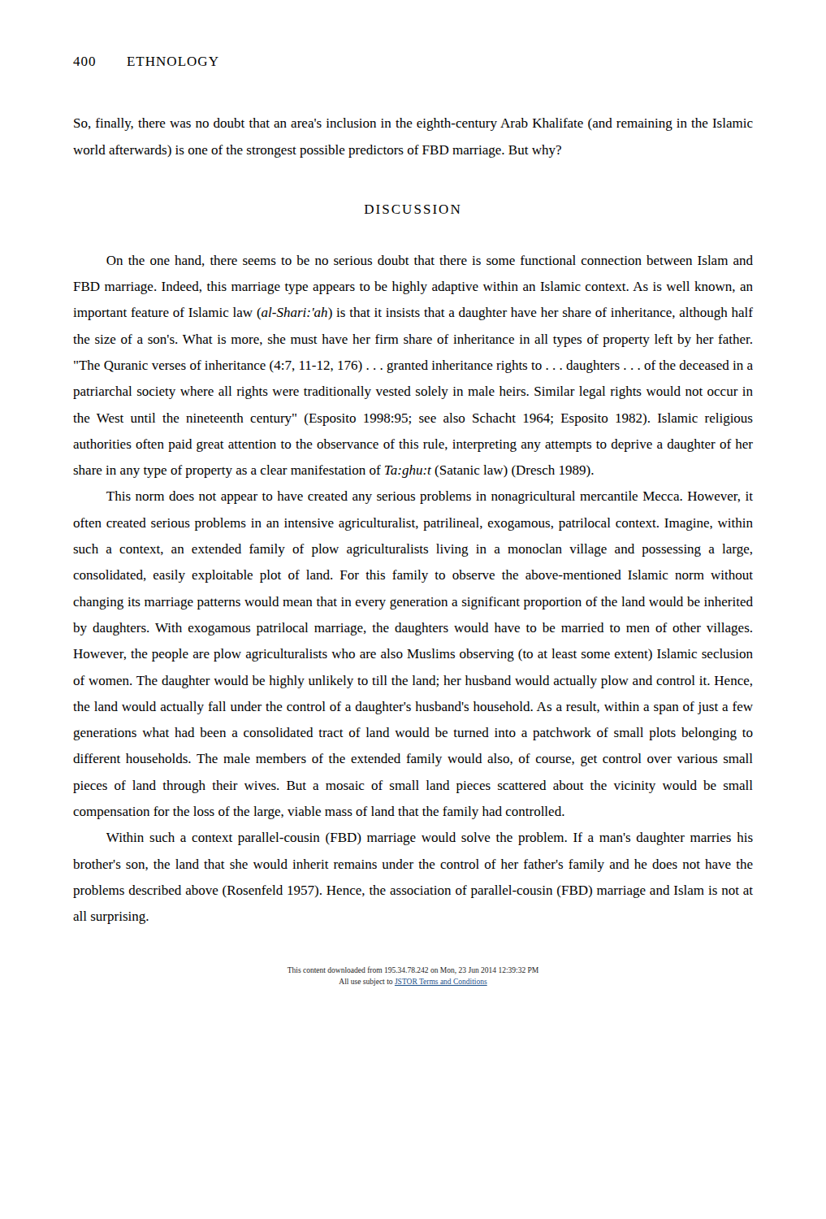400 ETHNOLOGY
So, finally, there was no doubt that an area's inclusion in the eighth-century Arab Khalifate (and remaining in the Islamic world afterwards) is one of the strongest possible predictors of FBD marriage. But why?
DISCUSSION
On the one hand, there seems to be no serious doubt that there is some functional connection between Islam and FBD marriage. Indeed, this marriage type appears to be highly adaptive within an Islamic context. As is well known, an important feature of Islamic law (al-Shari:'ah) is that it insists that a daughter have her share of inheritance, although half the size of a son's. What is more, she must have her firm share of inheritance in all types of property left by her father. "The Quranic verses of inheritance (4:7, 11-12, 176) . . . granted inheritance rights to . . . daughters . . . of the deceased in a patriarchal society where all rights were traditionally vested solely in male heirs. Similar legal rights would not occur in the West until the nineteenth century" (Esposito 1998:95; see also Schacht 1964; Esposito 1982). Islamic religious authorities often paid great attention to the observance of this rule, interpreting any attempts to deprive a daughter of her share in any type of property as a clear manifestation of Ta:ghu:t (Satanic law) (Dresch 1989).
This norm does not appear to have created any serious problems in nonagricultural mercantile Mecca. However, it often created serious problems in an intensive agriculturalist, patrilineal, exogamous, patrilocal context. Imagine, within such a context, an extended family of plow agriculturalists living in a monoclan village and possessing a large, consolidated, easily exploitable plot of land. For this family to observe the above-mentioned Islamic norm without changing its marriage patterns would mean that in every generation a significant proportion of the land would be inherited by daughters. With exogamous patrilocal marriage, the daughters would have to be married to men of other villages. However, the people are plow agriculturalists who are also Muslims observing (to at least some extent) Islamic seclusion of women. The daughter would be highly unlikely to till the land; her husband would actually plow and control it. Hence, the land would actually fall under the control of a daughter's husband's household. As a result, within a span of just a few generations what had been a consolidated tract of land would be turned into a patchwork of small plots belonging to different households. The male members of the extended family would also, of course, get control over various small pieces of land through their wives. But a mosaic of small land pieces scattered about the vicinity would be small compensation for the loss of the large, viable mass of land that the family had controlled.
Within such a context parallel-cousin (FBD) marriage would solve the problem. If a man's daughter marries his brother's son, the land that she would inherit remains under the control of her father's family and he does not have the problems described above (Rosenfeld 1957). Hence, the association of parallel-cousin (FBD) marriage and Islam is not at all surprising.
This content downloaded from 195.34.78.242 on Mon, 23 Jun 2014 12:39:32 PM
All use subject to JSTOR Terms and Conditions